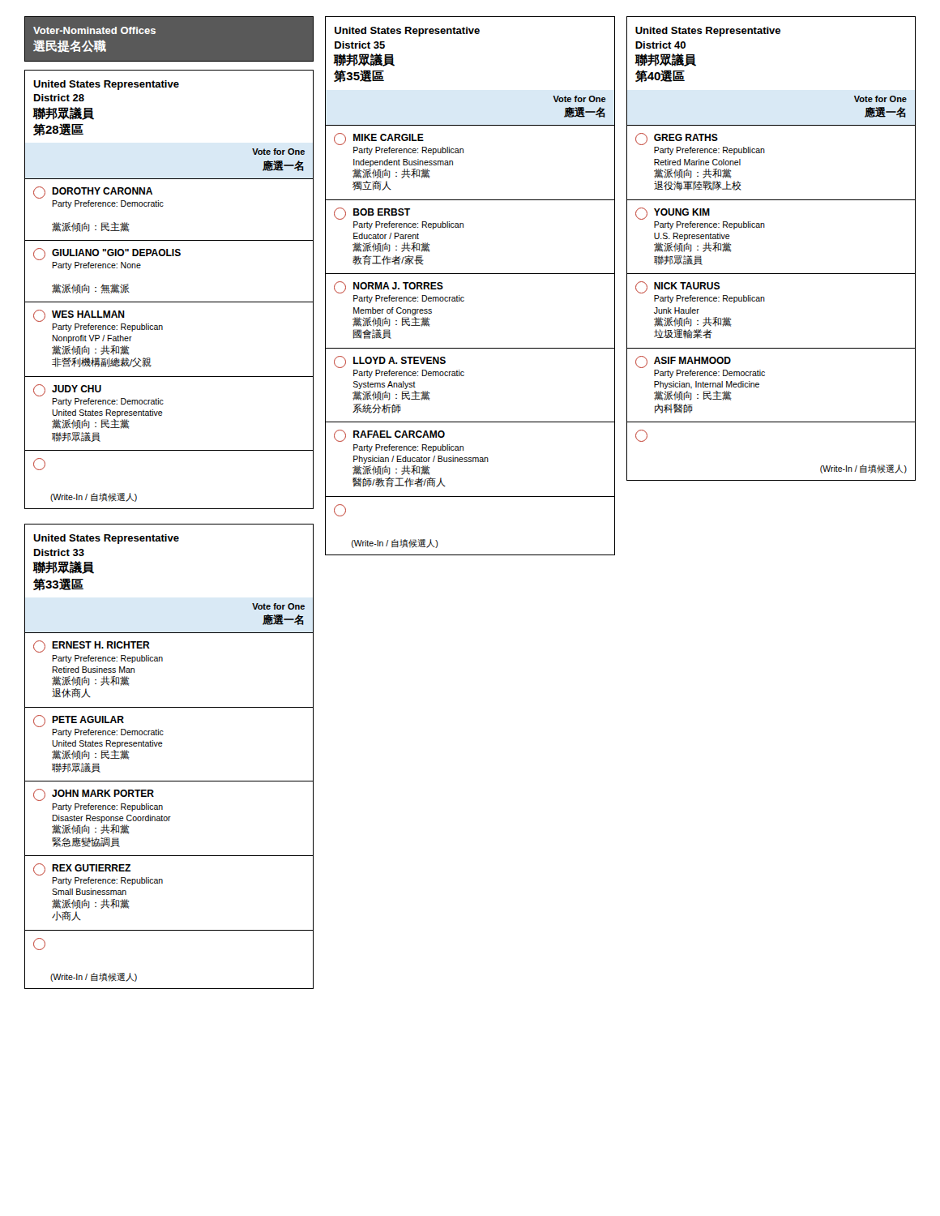Voter-Nominated Offices
選民提名公職
United States Representative
District 28
聯邦眾議員
第28選區
Vote for One
應選一名
Dorothy Caronna
Party Preference: Democratic
黨派傾向：民主黨
Giuliano "Gio" Depaolis
Party Preference: None
黨派傾向：無黨派
Wes Hallman
Party Preference: Republican
Nonprofit VP / Father
黨派傾向：共和黨
非營利機構副總裁/父親
Judy Chu
Party Preference: Democratic
United States Representative
黨派傾向：民主黨
聯邦眾議員
(Write-In / 自填候選人)
United States Representative
District 33
聯邦眾議員
第33選區
Vote for One
應選一名
Ernest H. Richter
Party Preference: Republican
Retired Business Man
黨派傾向：共和黨
退休商人
Pete Aguilar
Party Preference: Democratic
United States Representative
黨派傾向：民主黨
聯邦眾議員
John Mark Porter
Party Preference: Republican
Disaster Response Coordinator
黨派傾向：共和黨
緊急應變協調員
Rex Gutierrez
Party Preference: Republican
Small Businessman
黨派傾向：共和黨
小商人
(Write-In / 自填候選人)
United States Representative
District 35
聯邦眾議員
第35選區
Vote for One
應選一名
Mike Cargile
Party Preference: Republican
Independent Businessman
黨派傾向：共和黨
獨立商人
Bob Erbst
Party Preference: Republican
Educator / Parent
黨派傾向：共和黨
教育工作者/家長
Norma J. Torres
Party Preference: Democratic
Member of Congress
黨派傾向：民主黨
國會議員
Lloyd A. Stevens
Party Preference: Democratic
Systems Analyst
黨派傾向：民主黨
系統分析師
Rafael Carcamo
Party Preference: Republican
Physician / Educator / Businessman
黨派傾向：共和黨
醫師/教育工作者/商人
(Write-In / 自填候選人)
United States Representative
District 40
聯邦眾議員
第40選區
Vote for One
應選一名
Greg Raths
Party Preference: Republican
Retired Marine Colonel
黨派傾向：共和黨
退役海軍陸戰隊上校
Young Kim
Party Preference: Republican
U.S. Representative
黨派傾向：共和黨
聯邦眾議員
Nick Taurus
Party Preference: Republican
Junk Hauler
黨派傾向：共和黨
垃圾運輸業者
Asif Mahmood
Party Preference: Democratic
Physician, Internal Medicine
黨派傾向：民主黨
內科醫師
(Write-In / 自填候選人)